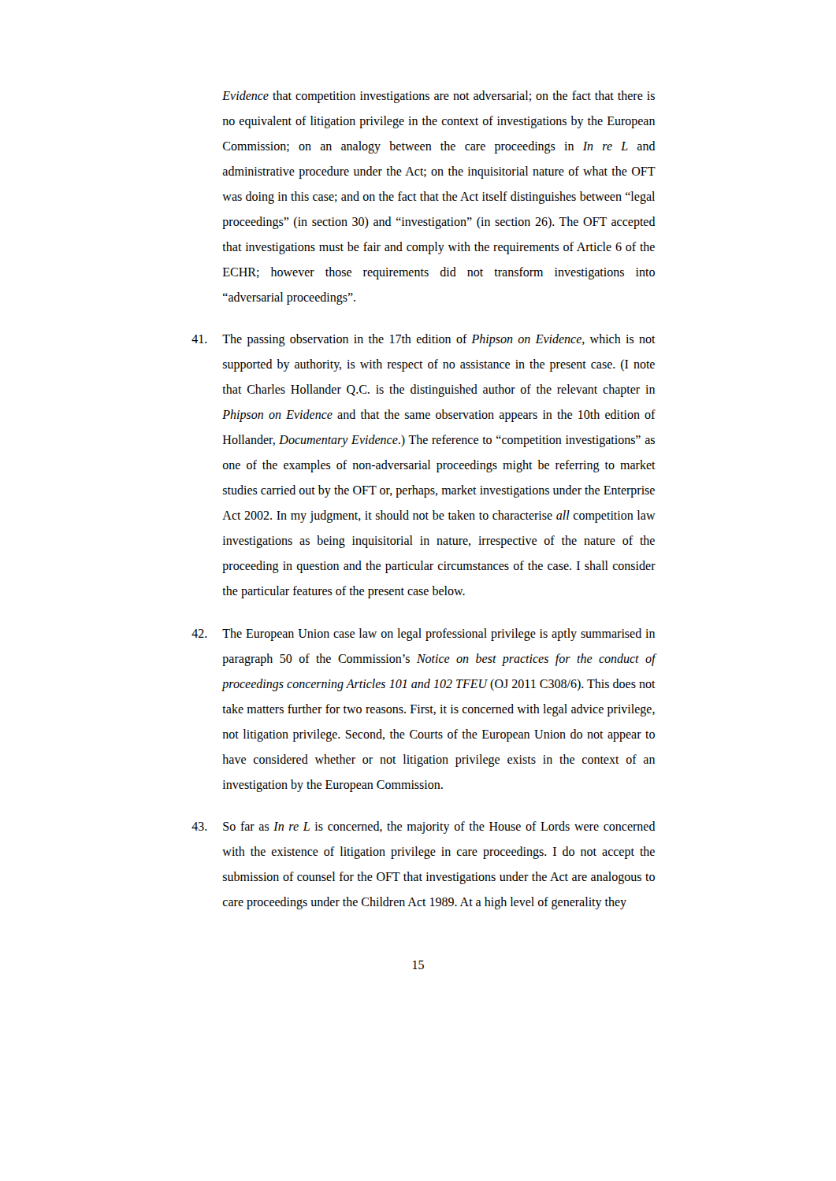Evidence that competition investigations are not adversarial; on the fact that there is no equivalent of litigation privilege in the context of investigations by the European Commission; on an analogy between the care proceedings in In re L and administrative procedure under the Act; on the inquisitorial nature of what the OFT was doing in this case; and on the fact that the Act itself distinguishes between “legal proceedings” (in section 30) and “investigation” (in section 26). The OFT accepted that investigations must be fair and comply with the requirements of Article 6 of the ECHR; however those requirements did not transform investigations into “adversarial proceedings”.
The passing observation in the 17th edition of Phipson on Evidence, which is not supported by authority, is with respect of no assistance in the present case. (I note that Charles Hollander Q.C. is the distinguished author of the relevant chapter in Phipson on Evidence and that the same observation appears in the 10th edition of Hollander, Documentary Evidence.) The reference to “competition investigations” as one of the examples of non-adversarial proceedings might be referring to market studies carried out by the OFT or, perhaps, market investigations under the Enterprise Act 2002. In my judgment, it should not be taken to characterise all competition law investigations as being inquisitorial in nature, irrespective of the nature of the proceeding in question and the particular circumstances of the case. I shall consider the particular features of the present case below.
The European Union case law on legal professional privilege is aptly summarised in paragraph 50 of the Commission’s Notice on best practices for the conduct of proceedings concerning Articles 101 and 102 TFEU (OJ 2011 C308/6). This does not take matters further for two reasons. First, it is concerned with legal advice privilege, not litigation privilege. Second, the Courts of the European Union do not appear to have considered whether or not litigation privilege exists in the context of an investigation by the European Commission.
So far as In re L is concerned, the majority of the House of Lords were concerned with the existence of litigation privilege in care proceedings. I do not accept the submission of counsel for the OFT that investigations under the Act are analogous to care proceedings under the Children Act 1989. At a high level of generality they
15